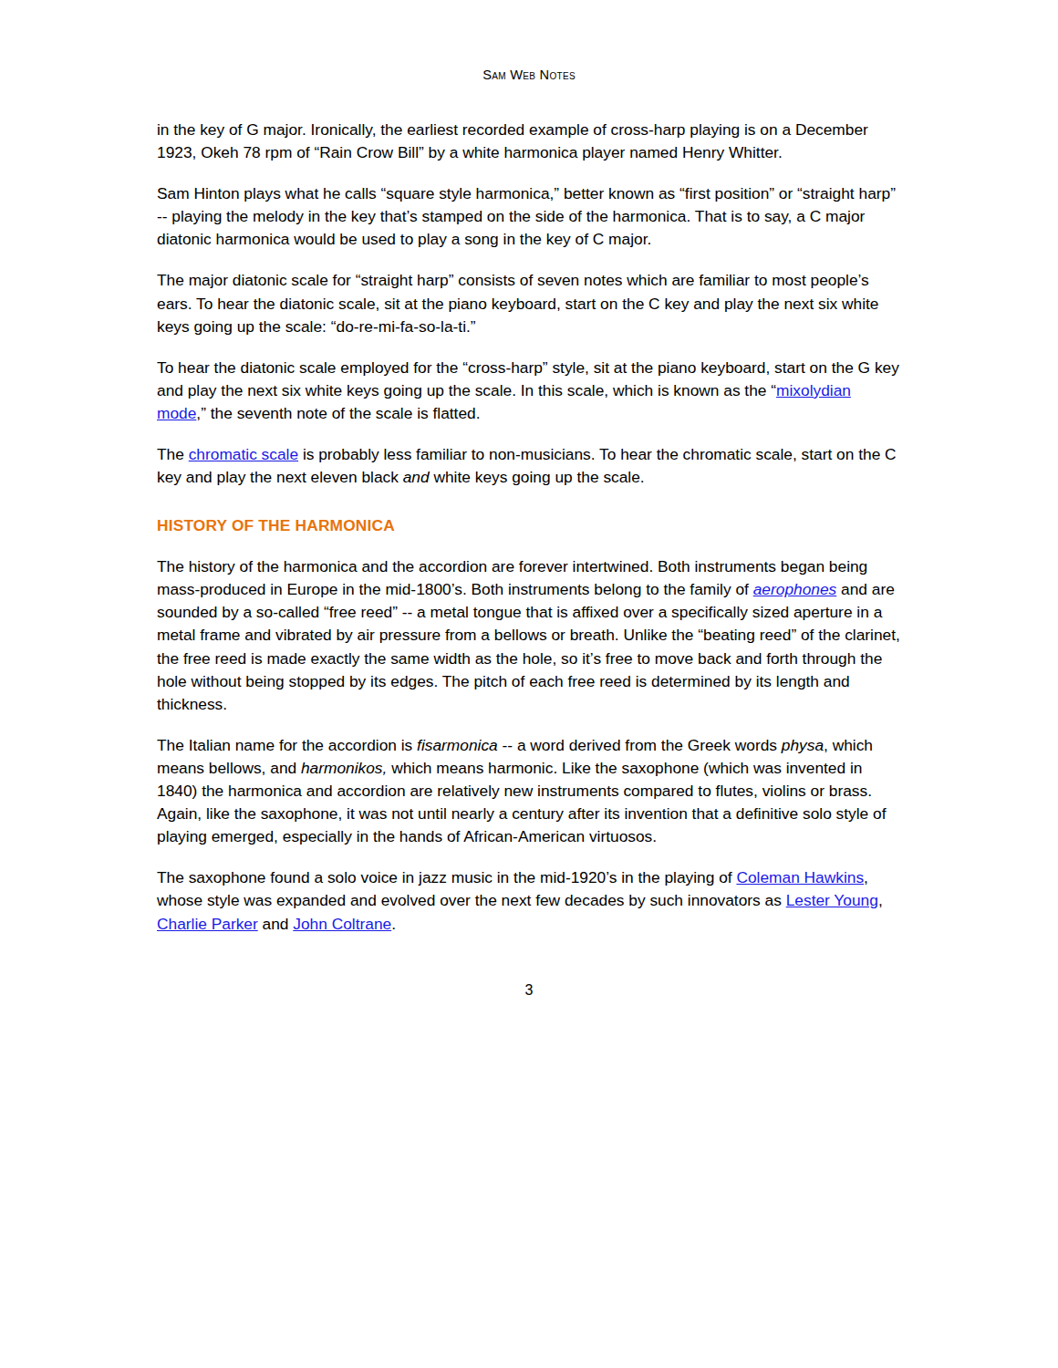Sam Web Notes
in the key of G major. Ironically, the earliest recorded example of cross-harp playing is on a December 1923, Okeh 78 rpm of “Rain Crow Bill” by a white harmonica player named Henry Whitter.
Sam Hinton plays what he calls “square style harmonica,” better known as “first position” or “straight harp” -- playing the melody in the key that’s stamped on the side of the harmonica. That is to say, a C major diatonic harmonica would be used to play a song in the key of C major.
The major diatonic scale for “straight harp” consists of seven notes which are familiar to most people’s ears. To hear the diatonic scale, sit at the piano keyboard, start on the C key and play the next six white keys going up the scale: “do-re-mi-fa-so-la-ti.”
To hear the diatonic scale employed for the “cross-harp” style, sit at the piano keyboard, start on the G key and play the next six white keys going up the scale. In this scale, which is known as the “mixolydian mode,” the seventh note of the scale is flatted.
The chromatic scale is probably less familiar to non-musicians. To hear the chromatic scale, start on the C key and play the next eleven black and white keys going up the scale.
HISTORY OF THE HARMONICA
The history of the harmonica and the accordion are forever intertwined. Both instruments began being mass-produced in Europe in the mid-1800’s. Both instruments belong to the family of aerophones and are sounded by a so-called “free reed” -- a metal tongue that is affixed over a specifically sized aperture in a metal frame and vibrated by air pressure from a bellows or breath. Unlike the “beating reed” of the clarinet, the free reed is made exactly the same width as the hole, so it’s free to move back and forth through the hole without being stopped by its edges. The pitch of each free reed is determined by its length and thickness.
The Italian name for the accordion is fisarmonica -- a word derived from the Greek words physa, which means bellows, and harmonikos, which means harmonic. Like the saxophone (which was invented in 1840) the harmonica and accordion are relatively new instruments compared to flutes, violins or brass. Again, like the saxophone, it was not until nearly a century after its invention that a definitive solo style of playing emerged, especially in the hands of African-American virtuosos.
The saxophone found a solo voice in jazz music in the mid-1920’s in the playing of Coleman Hawkins, whose style was expanded and evolved over the next few decades by such innovators as Lester Young, Charlie Parker and John Coltrane.
3